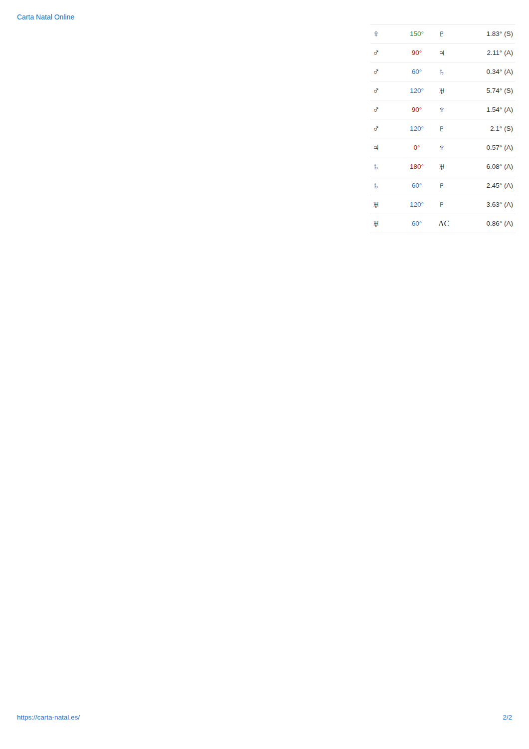Carta Natal Online
| ♀ | 150° | ♇ | 1.83° (S) |
| ♂ | 90° | ♃ | 2.11° (A) |
| ♂ | 60° | ♄ | 0.34° (A) |
| ♂ | 120° | ♅ | 5.74° (S) |
| ♂ | 90° | ♆ | 1.54° (A) |
| ♂ | 120° | ♇ | 2.1° (S) |
| ♃ | 0° | ♆ | 0.57° (A) |
| ♄ | 180° | ♅ | 6.08° (A) |
| ♄ | 60° | ♇ | 2.45° (A) |
| ♅ | 120° | ♇ | 3.63° (A) |
| ♅ | 60° | AC | 0.86° (A) |
https://carta-natal.es/ 2/2